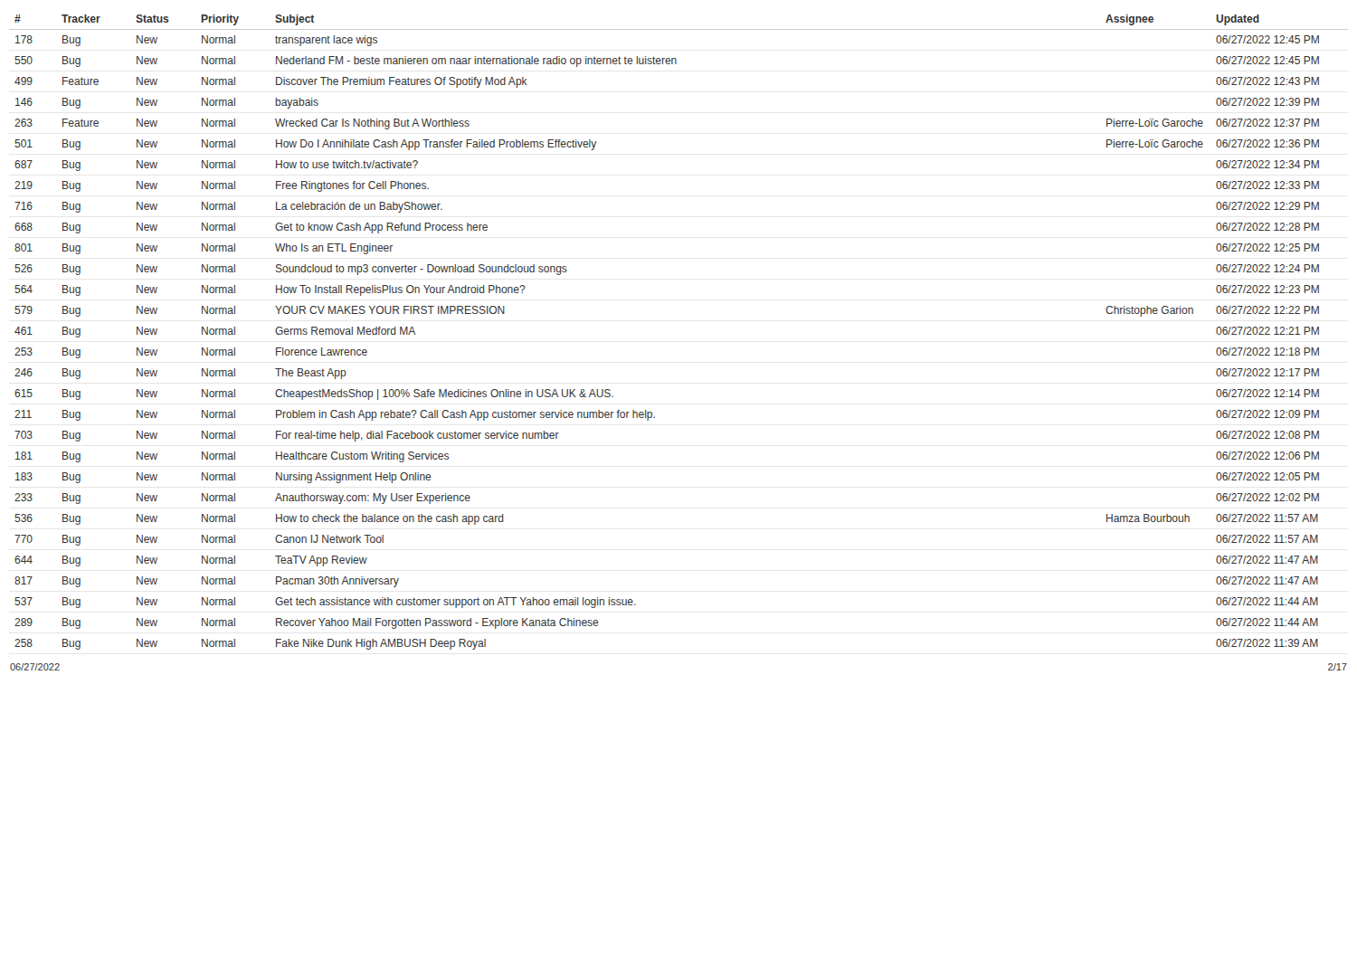| # | Tracker | Status | Priority | Subject | Assignee | Updated |
| --- | --- | --- | --- | --- | --- | --- |
| 178 | Bug | New | Normal | transparent lace wigs | | 06/27/2022 12:45 PM |
| 550 | Bug | New | Normal | Nederland FM - beste manieren om naar internationale radio op internet te luisteren | | 06/27/2022 12:45 PM |
| 499 | Feature | New | Normal | Discover The Premium Features Of Spotify Mod Apk | | 06/27/2022 12:43 PM |
| 146 | Bug | New | Normal | bayabais | | 06/27/2022 12:39 PM |
| 263 | Feature | New | Normal | Wrecked Car Is Nothing But A Worthless | Pierre-Loïc Garoche | 06/27/2022 12:37 PM |
| 501 | Bug | New | Normal | How Do I Annihilate Cash App Transfer Failed Problems Effectively | Pierre-Loïc Garoche | 06/27/2022 12:36 PM |
| 687 | Bug | New | Normal | How to use twitch.tv/activate? | | 06/27/2022 12:34 PM |
| 219 | Bug | New | Normal | Free Ringtones for Cell Phones. | | 06/27/2022 12:33 PM |
| 716 | Bug | New | Normal | La celebración de un BabyShower. | | 06/27/2022 12:29 PM |
| 668 | Bug | New | Normal | Get to know Cash App Refund Process here | | 06/27/2022 12:28 PM |
| 801 | Bug | New | Normal | Who Is an ETL Engineer | | 06/27/2022 12:25 PM |
| 526 | Bug | New | Normal | Soundcloud to mp3 converter - Download Soundcloud songs | | 06/27/2022 12:24 PM |
| 564 | Bug | New | Normal | How To Install RepelisPlus On Your Android Phone? | | 06/27/2022 12:23 PM |
| 579 | Bug | New | Normal | YOUR CV MAKES YOUR FIRST IMPRESSION | Christophe Garion | 06/27/2022 12:22 PM |
| 461 | Bug | New | Normal | Germs Removal Medford MA | | 06/27/2022 12:21 PM |
| 253 | Bug | New | Normal | Florence Lawrence | | 06/27/2022 12:18 PM |
| 246 | Bug | New | Normal | The Beast App | | 06/27/2022 12:17 PM |
| 615 | Bug | New | Normal | CheapestMedsShop / 100% Safe Medicines Online in USA UK & AUS. | | 06/27/2022 12:14 PM |
| 211 | Bug | New | Normal | Problem in Cash App rebate? Call Cash App customer service number for help. | | 06/27/2022 12:09 PM |
| 703 | Bug | New | Normal | For real-time help, dial Facebook customer service number | | 06/27/2022 12:08 PM |
| 181 | Bug | New | Normal | Healthcare Custom Writing Services | | 06/27/2022 12:06 PM |
| 183 | Bug | New | Normal | Nursing Assignment Help Online | | 06/27/2022 12:05 PM |
| 233 | Bug | New | Normal | Anauthorsway.com: My User Experience | | 06/27/2022 12:02 PM |
| 536 | Bug | New | Normal | How to check the balance on the cash app card | Hamza Bourbouh | 06/27/2022 11:57 AM |
| 770 | Bug | New | Normal | Canon IJ Network Tool | | 06/27/2022 11:57 AM |
| 644 | Bug | New | Normal | TeaTV App Review | | 06/27/2022 11:47 AM |
| 817 | Bug | New | Normal | Pacman 30th Anniversary | | 06/27/2022 11:47 AM |
| 537 | Bug | New | Normal | Get tech assistance with customer support on ATT Yahoo email login issue. | | 06/27/2022 11:44 AM |
| 289 | Bug | New | Normal | Recover Yahoo Mail Forgotten Password - Explore Kanata Chinese | | 06/27/2022 11:44 AM |
| 258 | Bug | New | Normal | Fake Nike Dunk High AMBUSH Deep Royal | | 06/27/2022 11:39 AM |
| 06/27/2022 | 2/17 |